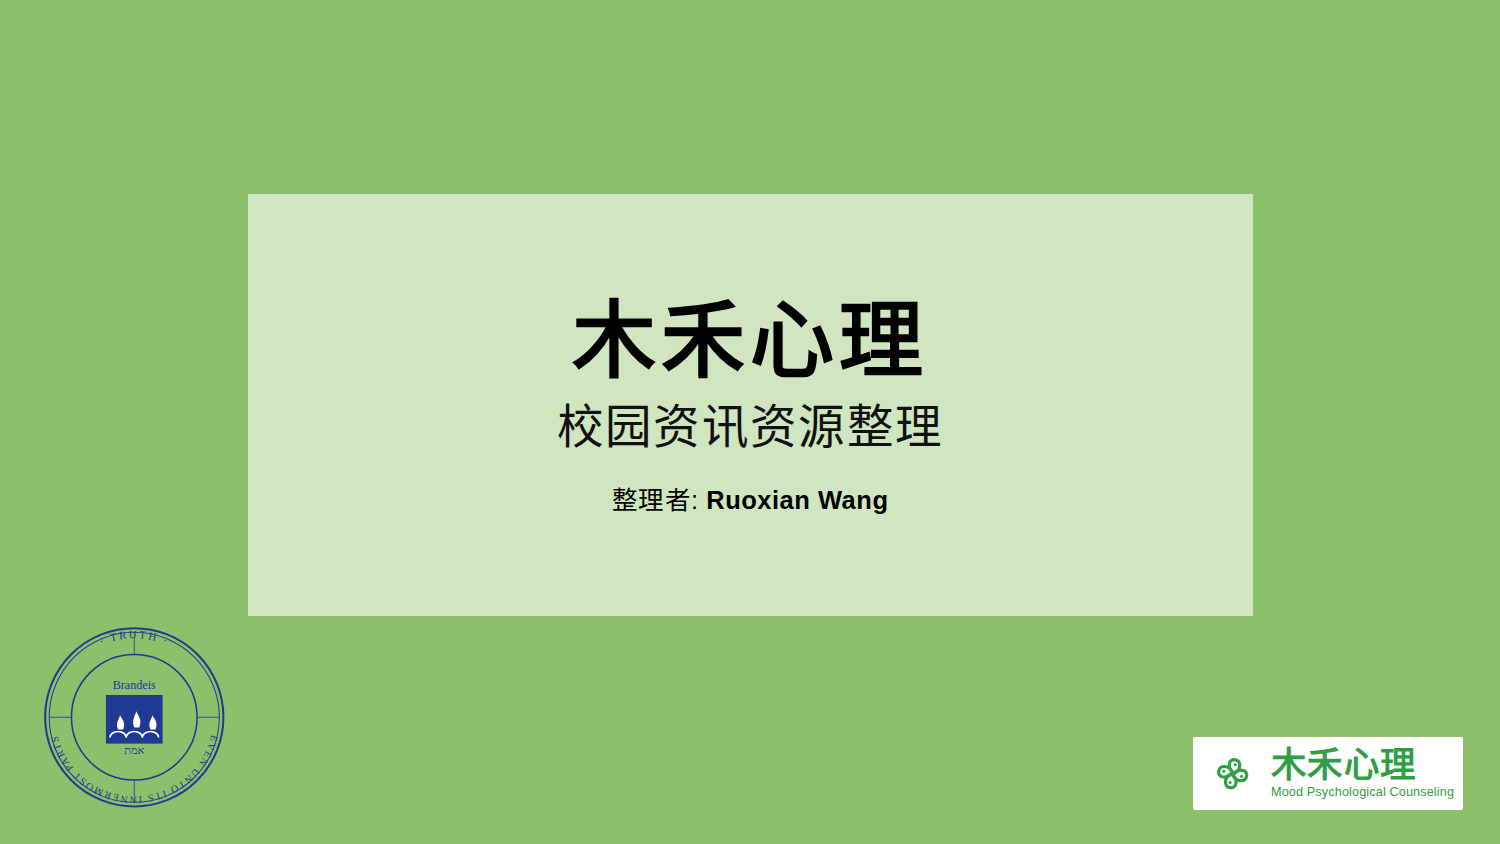木禾心理
校园资讯资源整理
整理者: Ruoxian Wang
· TRUTH · EVEN UNTO ITS INNERMOST PARTS Brandeis אמת
木禾心理 Mood Psychological Counseling